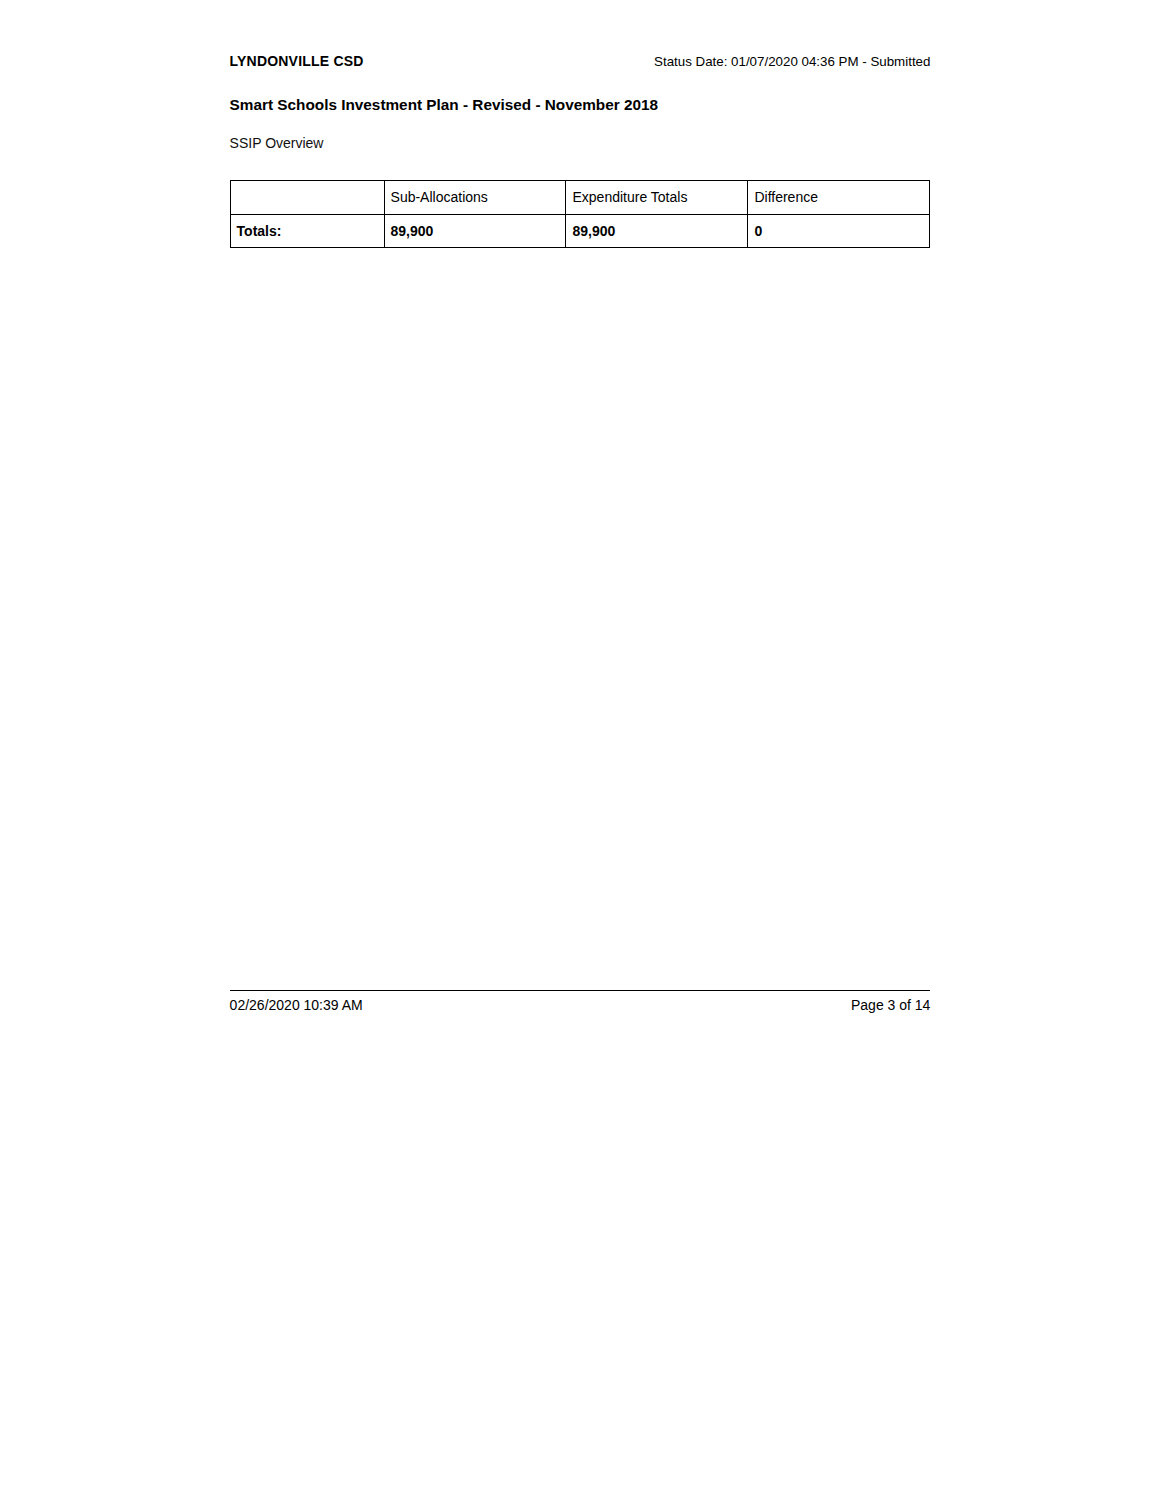LYNDONVILLE CSD
Status Date: 01/07/2020 04:36 PM - Submitted
Smart Schools Investment Plan - Revised - November 2018
SSIP Overview
| | Sub-Allocations | Expenditure Totals | Difference |
| Totals: | 89,900 | 89,900 | 0 |
02/26/2020 10:39 AM
Page 3 of 14